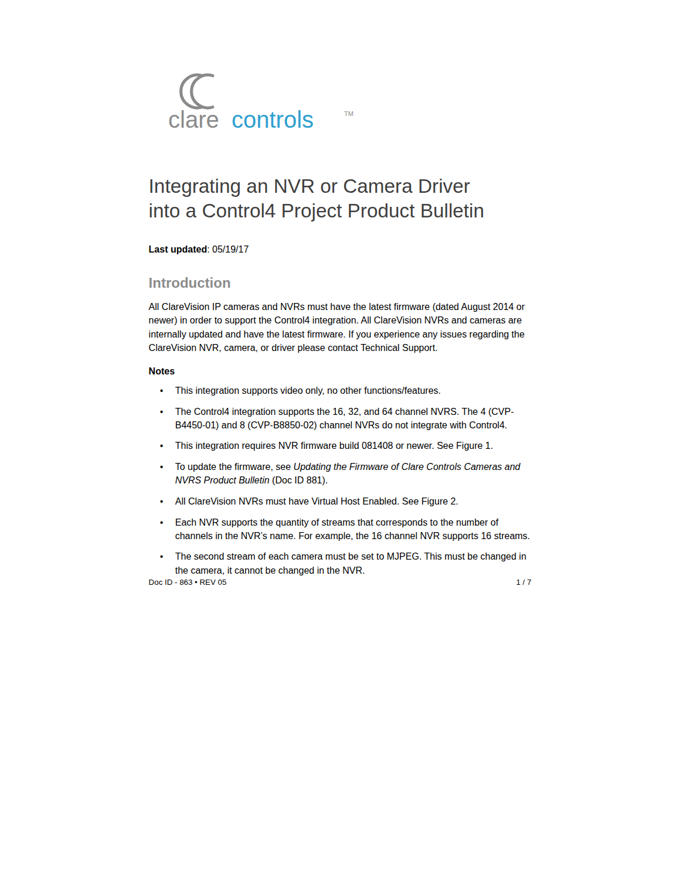clare controls TM
Integrating an NVR or Camera Driver
into a Control4 Project Product Bulletin
Last updated: 05/19/17
Introduction
All ClareVision IP cameras and NVRs must have the latest firmware (dated August 2014 or newer) in order to support the Control4 integration. All ClareVision NVRs and cameras are internally updated and have the latest firmware. If you experience any issues regarding the ClareVision NVR, camera, or driver please contact Technical Support.
Notes
This integration supports video only, no other functions/features.
The Control4 integration supports the 16, 32, and 64 channel NVRS. The 4 (CVP-B4450-01) and 8 (CVP-B8850-02) channel NVRs do not integrate with Control4.
This integration requires NVR firmware build 081408 or newer. See Figure 1.
To update the firmware, see Updating the Firmware of Clare Controls Cameras and NVRS Product Bulletin (Doc ID 881).
All ClareVision NVRs must have Virtual Host Enabled. See Figure 2.
Each NVR supports the quantity of streams that corresponds to the number of channels in the NVR’s name. For example, the 16 channel NVR supports 16 streams.
The second stream of each camera must be set to MJPEG. This must be changed in the camera, it cannot be changed in the NVR.
Doc ID - 863 • REV 05 1 / 7